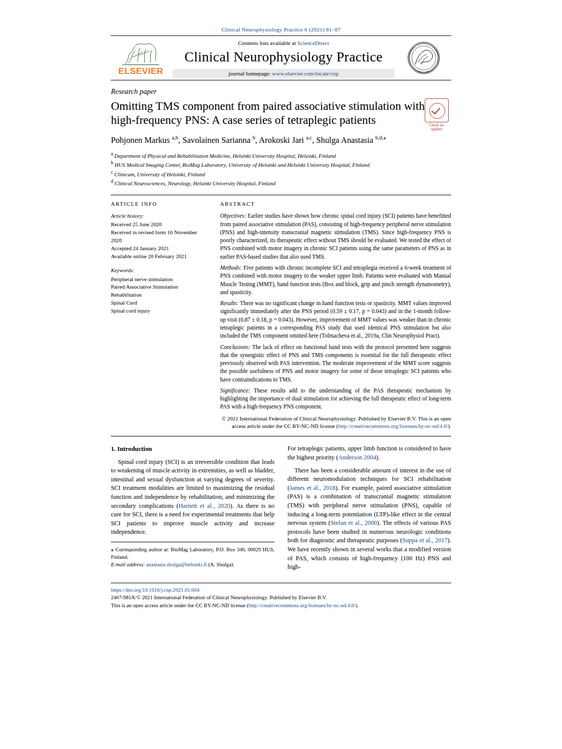Clinical Neurophysiology Practice 6 (2021) 81–87
ELSEVIER
Contents lists available at ScienceDirect
Clinical Neurophysiology Practice
journal homepage: www.elsevier.com/locate/cnp
Check for
updates
Research paper
Omitting TMS component from paired associative stimulation with high-frequency PNS: A case series of tetraplegic patients
Pohjonen Markus a,b, Savolainen Sarianna b, Arokoski Jari a,c, Shulga Anastasia b,d,⁎
a Department of Physical and Rehabilitation Medicine, Helsinki University Hospital, Helsinki, Finland
b HUS Medical Imaging Center, BioMag Laboratory, University of Helsinki and Helsinki University Hospital, Finland
c Clinicum, University of Helsinki, Finland
d Clinical Neurosciences, Neurology, Helsinki University Hospital, Finland
Article info
Article history:
Received 25 June 2020
Received in revised form 16 November 2020
Accepted 24 January 2021
Available online 20 February 2021
Keywords:
Peripheral nerve stimulation
Paired Associative Stimulation
Rehabilitation
Spinal Cord
Spinal cord injury
Abstract
Objectives: Earlier studies have shown how chronic spinal cord injury (SCI) patients have benefitted from paired associative stimulation (PAS), consisting of high-frequency peripheral nerve stimulation (PNS) and high-intensity transcranial magnetic stimulation (TMS). Since high-frequency PNS is poorly characterized, its therapeutic effect without TMS should be evaluated. We tested the effect of PNS combined with motor imagery in chronic SCI patients using the same parameters of PNS as in earlier PAS-based studies that also used TMS.
Methods: Five patients with chronic incomplete SCI and tetraplegia received a 6-week treatment of PNS combined with motor imagery to the weaker upper limb. Patients were evaluated with Manual Muscle Testing (MMT), hand function tests (Box and block, grip and pinch strength dynamometry), and spasticity.
Results: There was no significant change in hand function tests or spasticity. MMT values improved significantly immediately after the PNS period (0.59 ± 0.17, p = 0.043) and in the 1-month follow-up visit (0.87 ± 0.18, p = 0.043). However, improvement of MMT values was weaker than in chronic tetraplegic patients in a corresponding PAS study that used identical PNS stimulation but also included the TMS component omitted here (Tolmacheva et al., 2019a, Clin Neurophysiol Pract).
Conclusions: The lack of effect on functional hand tests with the protocol presented here suggests that the synergistic effect of PNS and TMS components is essential for the full therapeutic effect previously observed with PAS intervention. The moderate improvement of the MMT score suggests the possible usefulness of PNS and motor imagery for some of those tetraplegic SCI patients who have contraindications to TMS.
Significance: These results add to the understanding of the PAS therapeutic mechanism by highlighting the importance of dual stimulation for achieving the full therapeutic effect of long-term PAS with a high-frequency PNS component.
© 2021 International Federation of Clinical Neurophysiology. Published by Elsevier B.V. This is an open access article under the CC BY-NC-ND license (http://creativecommons.org/licenses/by-nc-nd/4.0/).
1. Introduction
Spinal cord injury (SCI) is an irreversible condition that leads to weakening of muscle activity in extremities, as well as bladder, intestinal and sexual dysfunction at varying degrees of severity. SCI treatment modalities are limited to maximizing the residual function and independence by rehabilitation, and minimizing the secondary complications (Harnett et al., 2020). As there is no cure for SCI, there is a need for experimental treatments that help SCI patients to improve muscle activity and increase independence.
⁎ Corresponding author at: BioMag Laboratory, P.O. Box 340, 00029 HUS, Finland.
E-mail address: anastasia.shulga@helsinki.fi (A. Shulga).
For tetraplegic patients, upper limb function is considered to have the highest priority (Anderson 2004).
There has been a considerable amount of interest in the use of different neuromodulation techniques for SCI rehabilitation (James et al., 2018). For example, paired associative stimulation (PAS) is a combination of transcranial magnetic stimulation (TMS) with peripheral nerve stimulation (PNS), capable of inducing a long-term potentiation (LTP)-like effect in the central nervous system (Stefan et al., 2000). The effects of various PAS protocols have been studied in numerous neurologic conditions both for diagnostic and therapeutic purposes (Suppa et al., 2017). We have recently shown in several works that a modified version of PAS, which consists of high-frequency (100 Hz) PNS and high-
https://doi.org/10.1016/j.cnp.2021.01.004
2467-981X/© 2021 International Federation of Clinical Neurophysiology. Published by Elsevier B.V.
This is an open access article under the CC BY-NC-ND license (http://creativecommons.org/licenses/by-nc-nd/4.0/).